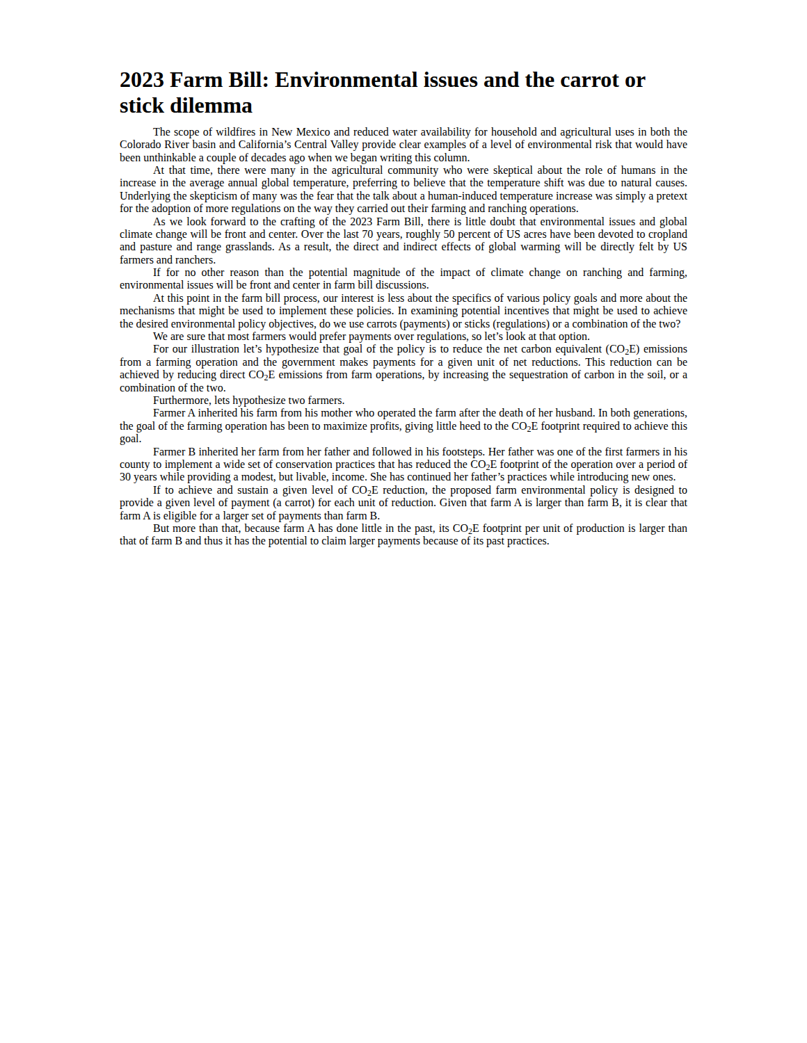2023 Farm Bill: Environmental issues and the carrot or stick dilemma
The scope of wildfires in New Mexico and reduced water availability for household and agricultural uses in both the Colorado River basin and California’s Central Valley provide clear examples of a level of environmental risk that would have been unthinkable a couple of decades ago when we began writing this column.
At that time, there were many in the agricultural community who were skeptical about the role of humans in the increase in the average annual global temperature, preferring to believe that the temperature shift was due to natural causes. Underlying the skepticism of many was the fear that the talk about a human-induced temperature increase was simply a pretext for the adoption of more regulations on the way they carried out their farming and ranching operations.
As we look forward to the crafting of the 2023 Farm Bill, there is little doubt that environmental issues and global climate change will be front and center. Over the last 70 years, roughly 50 percent of US acres have been devoted to cropland and pasture and range grasslands. As a result, the direct and indirect effects of global warming will be directly felt by US farmers and ranchers.
If for no other reason than the potential magnitude of the impact of climate change on ranching and farming, environmental issues will be front and center in farm bill discussions.
At this point in the farm bill process, our interest is less about the specifics of various policy goals and more about the mechanisms that might be used to implement these policies. In examining potential incentives that might be used to achieve the desired environmental policy objectives, do we use carrots (payments) or sticks (regulations) or a combination of the two?
We are sure that most farmers would prefer payments over regulations, so let’s look at that option.
For our illustration let’s hypothesize that goal of the policy is to reduce the net carbon equivalent (CO2E) emissions from a farming operation and the government makes payments for a given unit of net reductions. This reduction can be achieved by reducing direct CO2E emissions from farm operations, by increasing the sequestration of carbon in the soil, or a combination of the two.
Furthermore, lets hypothesize two farmers.
Farmer A inherited his farm from his mother who operated the farm after the death of her husband. In both generations, the goal of the farming operation has been to maximize profits, giving little heed to the CO2E footprint required to achieve this goal.
Farmer B inherited her farm from her father and followed in his footsteps. Her father was one of the first farmers in his county to implement a wide set of conservation practices that has reduced the CO2E footprint of the operation over a period of 30 years while providing a modest, but livable, income. She has continued her father’s practices while introducing new ones.
If to achieve and sustain a given level of CO2E reduction, the proposed farm environmental policy is designed to provide a given level of payment (a carrot) for each unit of reduction. Given that farm A is larger than farm B, it is clear that farm A is eligible for a larger set of payments than farm B.
But more than that, because farm A has done little in the past, its CO2E footprint per unit of production is larger than that of farm B and thus it has the potential to claim larger payments because of its past practices.